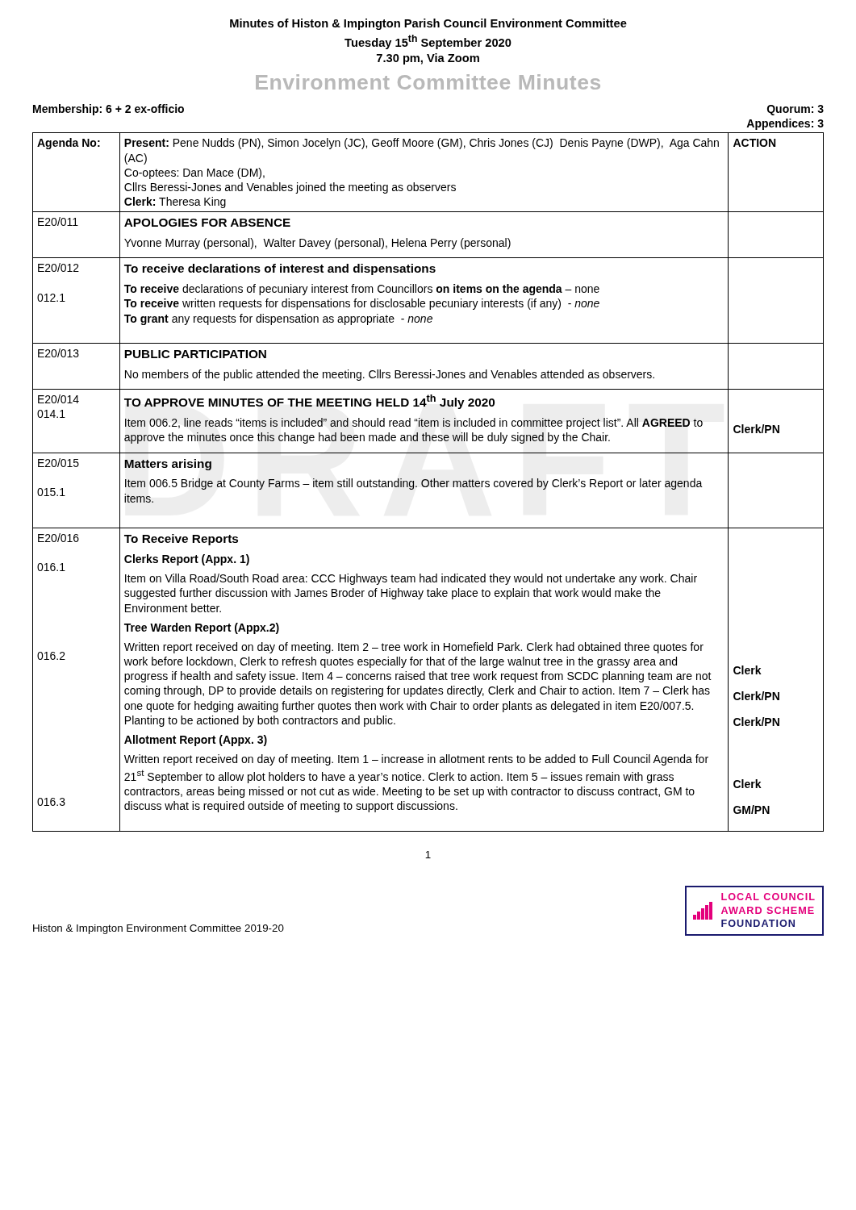DRAFT
Minutes of Histon & Impington Parish Council Environment Committee
Tuesday 15th September 2020
7.30 pm, Via Zoom
Environment Committee Minutes
Membership: 6 + 2 ex-officio
Quorum: 3
Appendices: 3
| Agenda No: | Present: Pene Nudds (PN), Simon Jocelyn (JC), Geoff Moore (GM), Chris Jones (CJ) Denis Payne (DWP), Aga Cahn (AC) Co-optees: Dan Mace (DM), Cllrs Beressi-Jones and Venables joined the meeting as observers Clerk: Theresa King | ACTION |
| E20/011 | APOLOGIES FOR ABSENCE Yvonne Murray (personal), Walter Davey (personal), Helena Perry (personal) | |
| E20/012 012.1 | To receive declarations of interest and dispensations To receive declarations of pecuniary interest from Councillors on items on the agenda – none To receive written requests for dispensations for disclosable pecuniary interests (if any) - none To grant any requests for dispensation as appropriate - none | |
| E20/013 | PUBLIC PARTICIPATION No members of the public attended the meeting. Cllrs Beressi-Jones and Venables attended as observers. | |
| E20/014 014.1 | TO APPROVE MINUTES OF THE MEETING HELD 14 th July 2020 Item 006.2, line reads “items is included” and should read “item is included in committee project list”. All AGREED to approve the minutes once this change had been made and these will be duly signed by the Chair. | Clerk/PN |
| E20/015 015.1 | Matters arising Item 006.5 Bridge at County Farms – item still outstanding. Other matters covered by Clerk’s Report or later agenda items. | |
| E20/016 016.1 016.2 016.3 | To Receive Reports Clerks Report (Appx. 1) Item on Villa Road/South Road area: CCC Highways team had indicated they would not undertake any work. Chair suggested further discussion with James Broder of Highway take place to explain that work would make the Environment better. Tree Warden Report (Appx.2) Written report received on day of meeting. Item 2 – tree work in Homefield Park. Clerk had obtained three quotes for work before lockdown, Clerk to refresh quotes especially for that of the large walnut tree in the grassy area and progress if health and safety issue. Item 4 – concerns raised that tree work request from SCDC planning team are not coming through, DP to provide details on registering for updates directly, Clerk and Chair to action. Item 7 – Clerk has one quote for hedging awaiting further quotes then work with Chair to order plants as delegated in item E20/007.5. Planting to be actioned by both contractors and public. Allotment Report (Appx. 3) Written report received on day of meeting. Item 1 – increase in allotment rents to be added to Full Council Agenda for 21 st September to allow plot holders to have a year’s notice. Clerk to action. Item 5 – issues remain with grass contractors, areas being missed or not cut as wide. Meeting to be set up with contractor to discuss contract, GM to discuss what is required outside of meeting to support discussions. | Clerk Clerk/PN Clerk/PN Clerk GM/PN |
1
Histon & Impington Environment Committee 2019-20
LOCAL COUNCIL
AWARD SCHEME
FOUNDATION